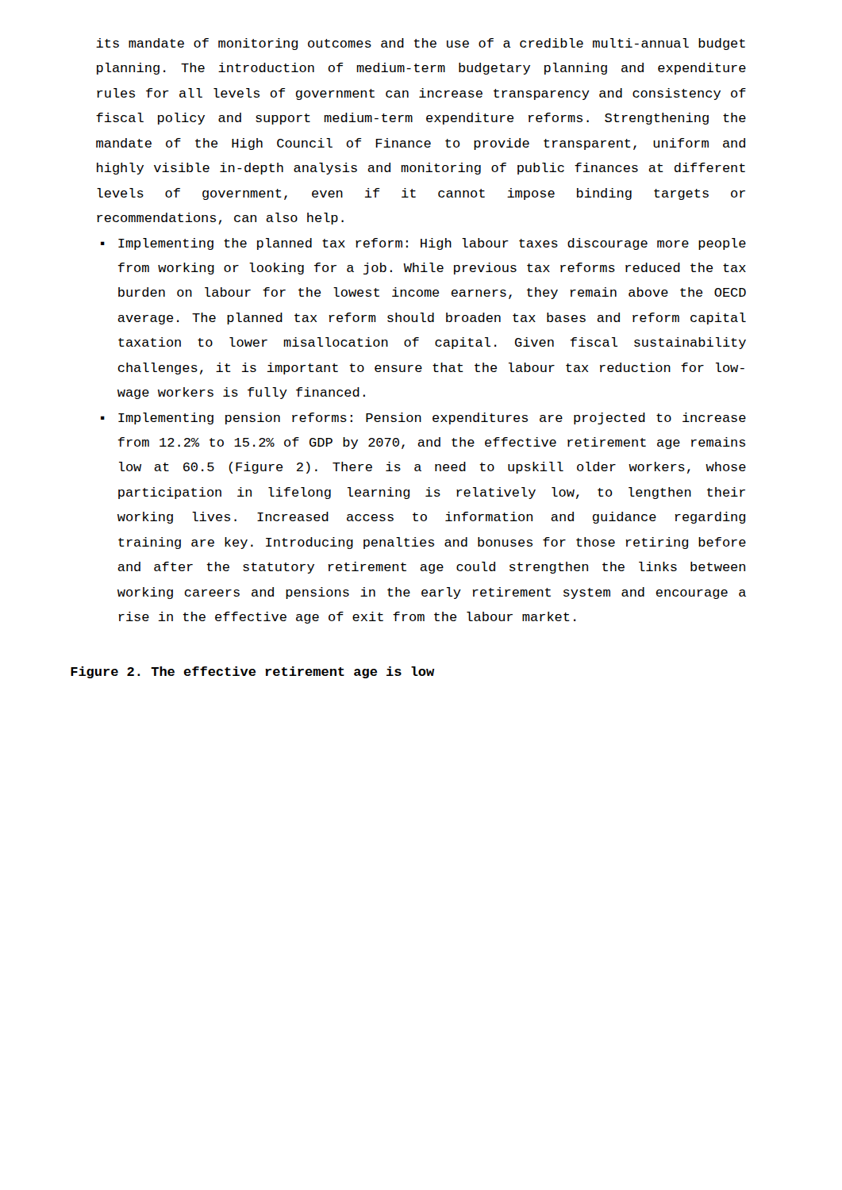its mandate of monitoring outcomes and the use of a credible multi-annual budget planning. The introduction of medium-term budgetary planning and expenditure rules for all levels of government can increase transparency and consistency of fiscal policy and support medium-term expenditure reforms. Strengthening the mandate of the High Council of Finance to provide transparent, uniform and highly visible in-depth analysis and monitoring of public finances at different levels of government, even if it cannot impose binding targets or recommendations, can also help.
Implementing the planned tax reform: High labour taxes discourage more people from working or looking for a job. While previous tax reforms reduced the tax burden on labour for the lowest income earners, they remain above the OECD average. The planned tax reform should broaden tax bases and reform capital taxation to lower misallocation of capital. Given fiscal sustainability challenges, it is important to ensure that the labour tax reduction for low-wage workers is fully financed.
Implementing pension reforms: Pension expenditures are projected to increase from 12.2% to 15.2% of GDP by 2070, and the effective retirement age remains low at 60.5 (Figure 2). There is a need to upskill older workers, whose participation in lifelong learning is relatively low, to lengthen their working lives. Increased access to information and guidance regarding training are key. Introducing penalties and bonuses for those retiring before and after the statutory retirement age could strengthen the links between working careers and pensions in the early retirement system and encourage a rise in the effective age of exit from the labour market.
Figure 2. The effective retirement age is low